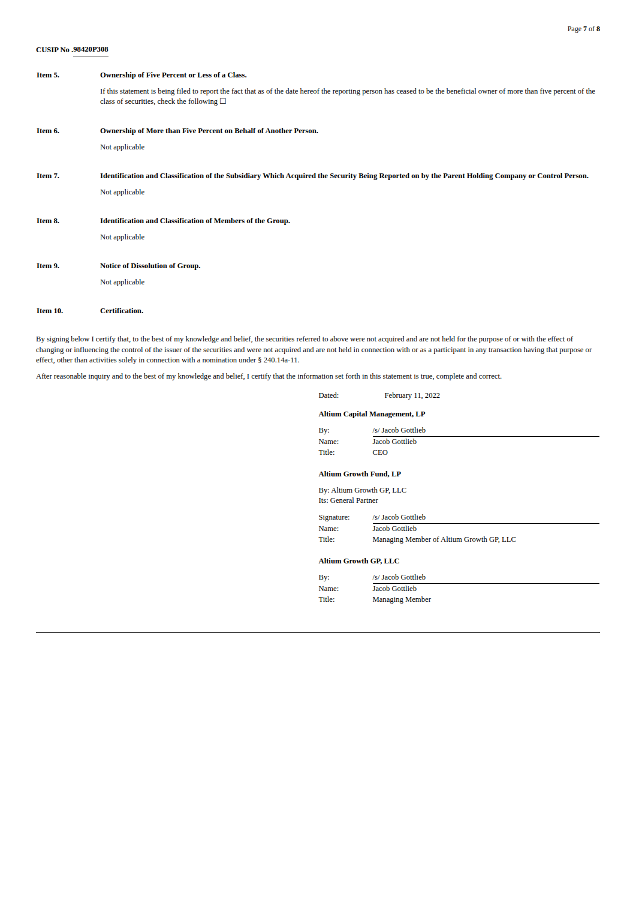Page 7 of 8
| CUSIP No . | 98420P308 |
| Item 5. | Ownership of Five Percent or Less of a Class. If this statement is being filed to report the fact that as of the date hereof the reporting person has ceased to be the beneficial owner of more than five percent of the class of securities, check the following ☐ |
| Item 6. | Ownership of More than Five Percent on Behalf of Another Person. Not applicable |
| Item 7. | Identification and Classification of the Subsidiary Which Acquired the Security Being Reported on by the Parent Holding Company or Control Person. Not applicable |
| Item 8. | Identification and Classification of Members of the Group. Not applicable |
| Item 9. | Notice of Dissolution of Group. Not applicable |
| Item 10. | Certification. |
By signing below I certify that, to the best of my knowledge and belief, the securities referred to above were not acquired and are not held for the purpose of or with the effect of changing or influencing the control of the issuer of the securities and were not acquired and are not held in connection with or as a participant in any transaction having that purpose or effect, other than activities solely in connection with a nomination under § 240.14a-11.
After reasonable inquiry and to the best of my knowledge and belief, I certify that the information set forth in this statement is true, complete and correct.
| | / Dated: / February 11, 2022 / Altium Capital Management, LP / By: / /s/ Jacob Gottlieb / / Name: / Jacob Gottlieb / / Title: / CEO / Altium Growth Fund, LP By: Altium Growth GP, LLC Its: General Partner / Signature: / /s/ Jacob Gottlieb / / Name: / Jacob Gottlieb / / Title: / Managing Member of Altium Growth GP, LLC / Altium Growth GP, LLC / By: / /s/ Jacob Gottlieb / / Name: / Jacob Gottlieb / / Title: / Managing Member / |